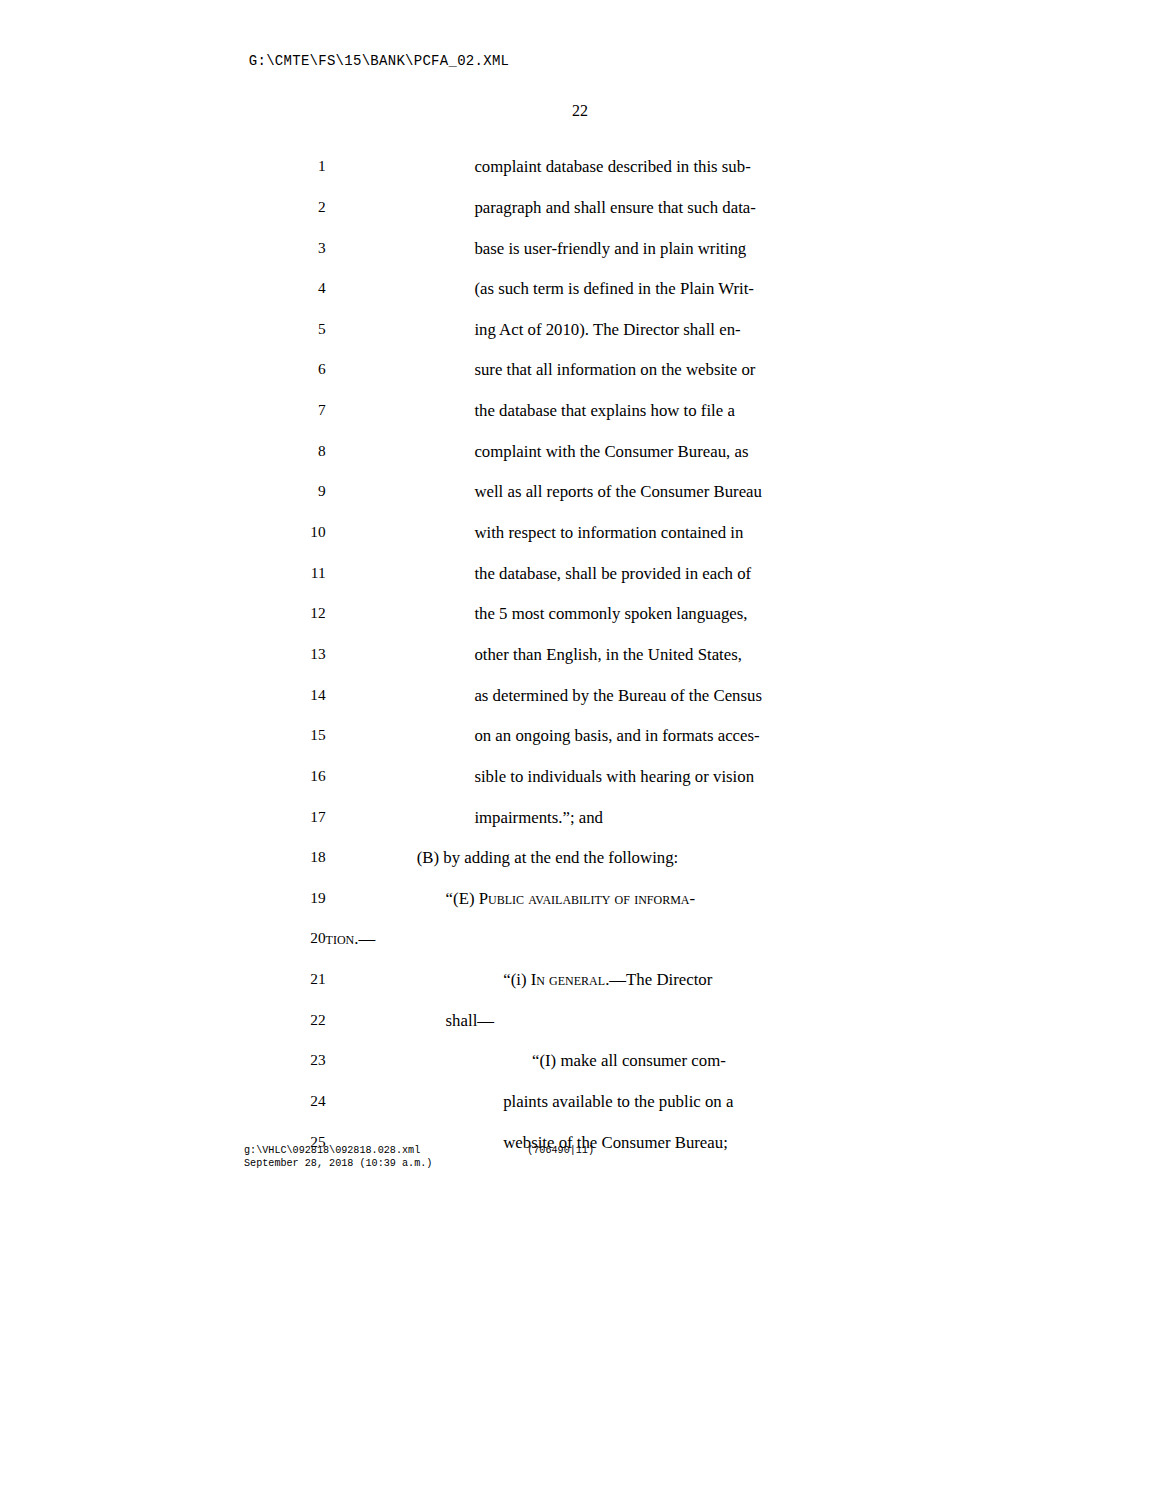G:\CMTE\FS\15\BANK\PCFA_02.XML
22
| 1 | complaint database described in this sub- |
| 2 | paragraph and shall ensure that such data- |
| 3 | base is user-friendly and in plain writing |
| 4 | (as such term is defined in the Plain Writ- |
| 5 | ing Act of 2010). The Director shall en- |
| 6 | sure that all information on the website or |
| 7 | the database that explains how to file a |
| 8 | complaint with the Consumer Bureau, as |
| 9 | well as all reports of the Consumer Bureau |
| 10 | with respect to information contained in |
| 11 | the database, shall be provided in each of |
| 12 | the 5 most commonly spoken languages, |
| 13 | other than English, in the United States, |
| 14 | as determined by the Bureau of the Census |
| 15 | on an ongoing basis, and in formats acces- |
| 16 | sible to individuals with hearing or vision |
| 17 | impairments.”; and |
| 18 | (B) by adding at the end the following: |
| 19 | “(E) Public availability of informa- |
| 20 | tion .— |
| 21 | “(i) In general .—The Director |
| 22 | shall— |
| 23 | “(I) make all consumer com- |
| 24 | plaints available to the public on a |
| 25 | website of the Consumer Bureau; |
g:\VHLC\092818\092818.028.xml(706490|11)
September 28, 2018 (10:39 a.m.)